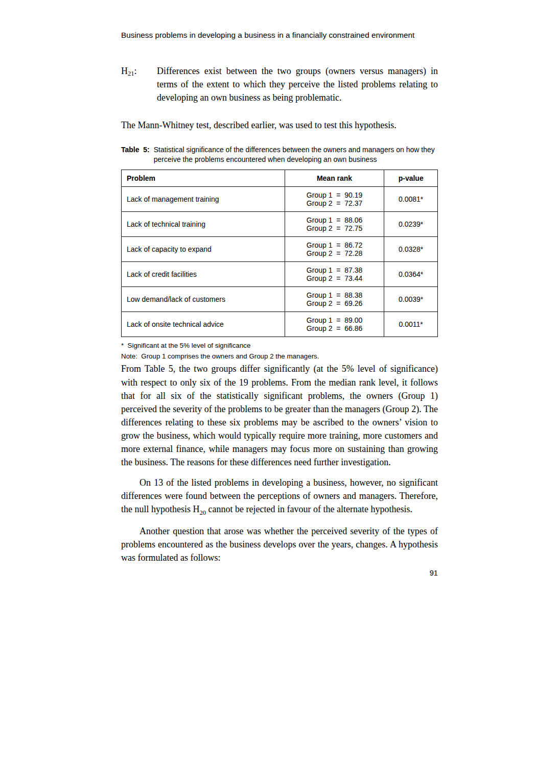Business problems in developing a business in a financially constrained environment
H21:
Differences exist between the two groups (owners versus managers) in terms of the extent to which they perceive the listed problems relating to developing an own business as being problematic.
The Mann-Whitney test, described earlier, was used to test this hypothesis.
Table 5:
Statistical significance of the differences between the owners and managers on how they perceive the problems encountered when developing an own business
| Problem | Mean rank | p-value |
| --- | --- | --- |
| Lack of management training | Group 1 = 90.19 Group 2 = 72.37 | 0.0081* |
| Lack of technical training | Group 1 = 88.06 Group 2 = 72.75 | 0.0239* |
| Lack of capacity to expand | Group 1 = 86.72 Group 2 = 72.28 | 0.0328* |
| Lack of credit facilities | Group 1 = 87.38 Group 2 = 73.44 | 0.0364* |
| Low demand/lack of customers | Group 1 = 88.38 Group 2 = 69.26 | 0.0039* |
| Lack of onsite technical advice | Group 1 = 89.00 Group 2 = 66.86 | 0.0011* |
* Significant at the 5% level of significance
Note: Group 1 comprises the owners and Group 2 the managers.
From Table 5, the two groups differ significantly (at the 5% level of significance) with respect to only six of the 19 problems. From the median rank level, it follows that for all six of the statistically significant problems, the owners (Group 1) perceived the severity of the problems to be greater than the managers (Group 2). The differences relating to these six problems may be ascribed to the owners’ vision to grow the business, which would typically require more training, more customers and more external finance, while managers may focus more on sustaining than growing the business. The reasons for these differences need further investigation.
On 13 of the listed problems in developing a business, however, no significant differences were found between the perceptions of owners and managers. Therefore, the null hypothesis H20 cannot be rejected in favour of the alternate hypothesis.
Another question that arose was whether the perceived severity of the types of problems encountered as the business develops over the years, changes. A hypothesis was formulated as follows:
91